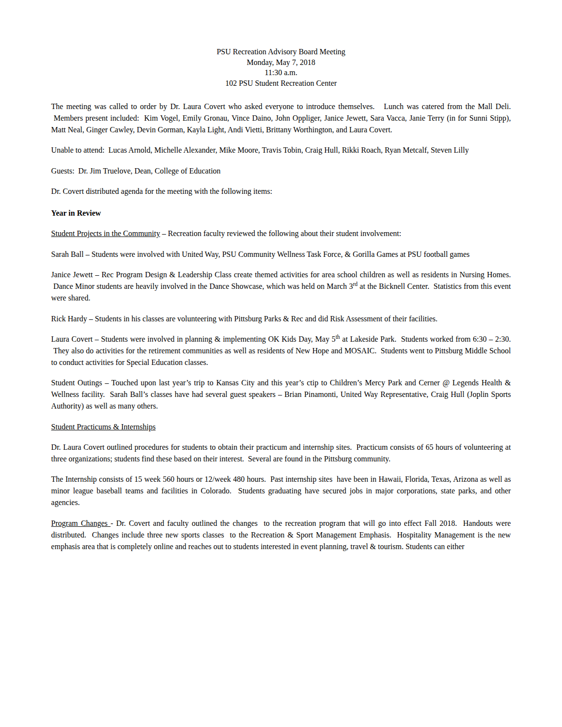PSU Recreation Advisory Board Meeting
Monday, May 7, 2018
11:30 a.m.
102 PSU Student Recreation Center
The meeting was called to order by Dr. Laura Covert who asked everyone to introduce themselves. Lunch was catered from the Mall Deli. Members present included: Kim Vogel, Emily Gronau, Vince Daino, John Oppliger, Janice Jewett, Sara Vacca, Janie Terry (in for Sunni Stipp), Matt Neal, Ginger Cawley, Devin Gorman, Kayla Light, Andi Vietti, Brittany Worthington, and Laura Covert.
Unable to attend: Lucas Arnold, Michelle Alexander, Mike Moore, Travis Tobin, Craig Hull, Rikki Roach, Ryan Metcalf, Steven Lilly
Guests: Dr. Jim Truelove, Dean, College of Education
Dr. Covert distributed agenda for the meeting with the following items:
Year in Review
Student Projects in the Community – Recreation faculty reviewed the following about their student involvement:
Sarah Ball – Students were involved with United Way, PSU Community Wellness Task Force, & Gorilla Games at PSU football games
Janice Jewett – Rec Program Design & Leadership Class create themed activities for area school children as well as residents in Nursing Homes. Dance Minor students are heavily involved in the Dance Showcase, which was held on March 3rd at the Bicknell Center. Statistics from this event were shared.
Rick Hardy – Students in his classes are volunteering with Pittsburg Parks & Rec and did Risk Assessment of their facilities.
Laura Covert – Students were involved in planning & implementing OK Kids Day, May 5th at Lakeside Park. Students worked from 6:30 – 2:30. They also do activities for the retirement communities as well as residents of New Hope and MOSAIC. Students went to Pittsburg Middle School to conduct activities for Special Education classes.
Student Outings – Touched upon last year’s trip to Kansas City and this year’s ctip to Children’s Mercy Park and Cerner @ Legends Health & Wellness facility. Sarah Ball’s classes have had several guest speakers – Brian Pinamonti, United Way Representative, Craig Hull (Joplin Sports Authority) as well as many others.
Student Practicums & Internships
Dr. Laura Covert outlined procedures for students to obtain their practicum and internship sites. Practicum consists of 65 hours of volunteering at three organizations; students find these based on their interest. Several are found in the Pittsburg community.
The Internship consists of 15 week 560 hours or 12/week 480 hours. Past internship sites have been in Hawaii, Florida, Texas, Arizona as well as minor league baseball teams and facilities in Colorado. Students graduating have secured jobs in major corporations, state parks, and other agencies.
Program Changes - Dr. Covert and faculty outlined the changes to the recreation program that will go into effect Fall 2018. Handouts were distributed. Changes include three new sports classes to the Recreation & Sport Management Emphasis. Hospitality Management is the new emphasis area that is completely online and reaches out to students interested in event planning, travel & tourism. Students can either